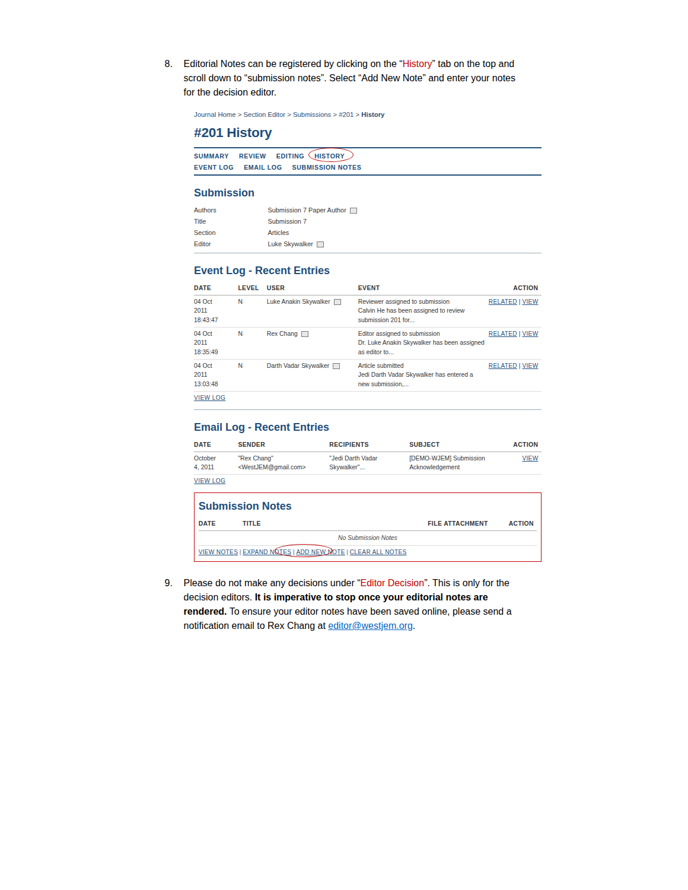8. Editorial Notes can be registered by clicking on the “History” tab on the top and scroll down to “submission notes”. Select “Add New Note” and enter your notes for the decision editor.
Journal Home > Section Editor > Submissions > #201 > History
#201 History
SUMMARY REVIEW EDITING HISTORY
EVENT LOG EMAIL LOG SUBMISSION NOTES
Submission
| Authors | Submission 7 Paper Author |
| Title | Submission 7 |
| Section | Articles |
| Editor | Luke Skywalker |
Event Log - Recent Entries
| DATE | LEVEL | USER | EVENT | ACTION |
| --- | --- | --- | --- | --- |
| 04 Oct 2011 18:43:47 | N | Luke Anakin Skywalker | Reviewer assigned to submission Calvin He has been assigned to review submission 201 for... | RELATED / VIEW |
| 04 Oct 2011 18:35:49 | N | Rex Chang | Editor assigned to submission Dr. Luke Anakin Skywalker has been assigned as editor to... | RELATED / VIEW |
| 04 Oct 2011 13:03:48 | N | Darth Vadar Skywalker | Article submitted Jedi Darth Vadar Skywalker has entered a new submission,... | RELATED / VIEW |
VIEW LOG
Email Log - Recent Entries
| DATE | SENDER | RECIPIENTS | SUBJECT | ACTION |
| --- | --- | --- | --- | --- |
| October 4, 2011 | "Rex Chang" <WestJEM@gmail.com> | "Jedi Darth Vadar Skywalker"... | [DEMO-WJEM] Submission Acknowledgement | VIEW |
VIEW LOG
Submission Notes
| DATE | TITLE | FILE ATTACHMENT | ACTION |
| --- | --- | --- | --- |
| No Submission Notes |
VIEW NOTES|EXPAND NOTES|ADD NEW NOTE|CLEAR ALL NOTES
9. Please do not make any decisions under “Editor Decision”. This is only for the decision editors. It is imperative to stop once your editorial notes are rendered. To ensure your editor notes have been saved online, please send a notification email to Rex Chang at editor@westjem.org.